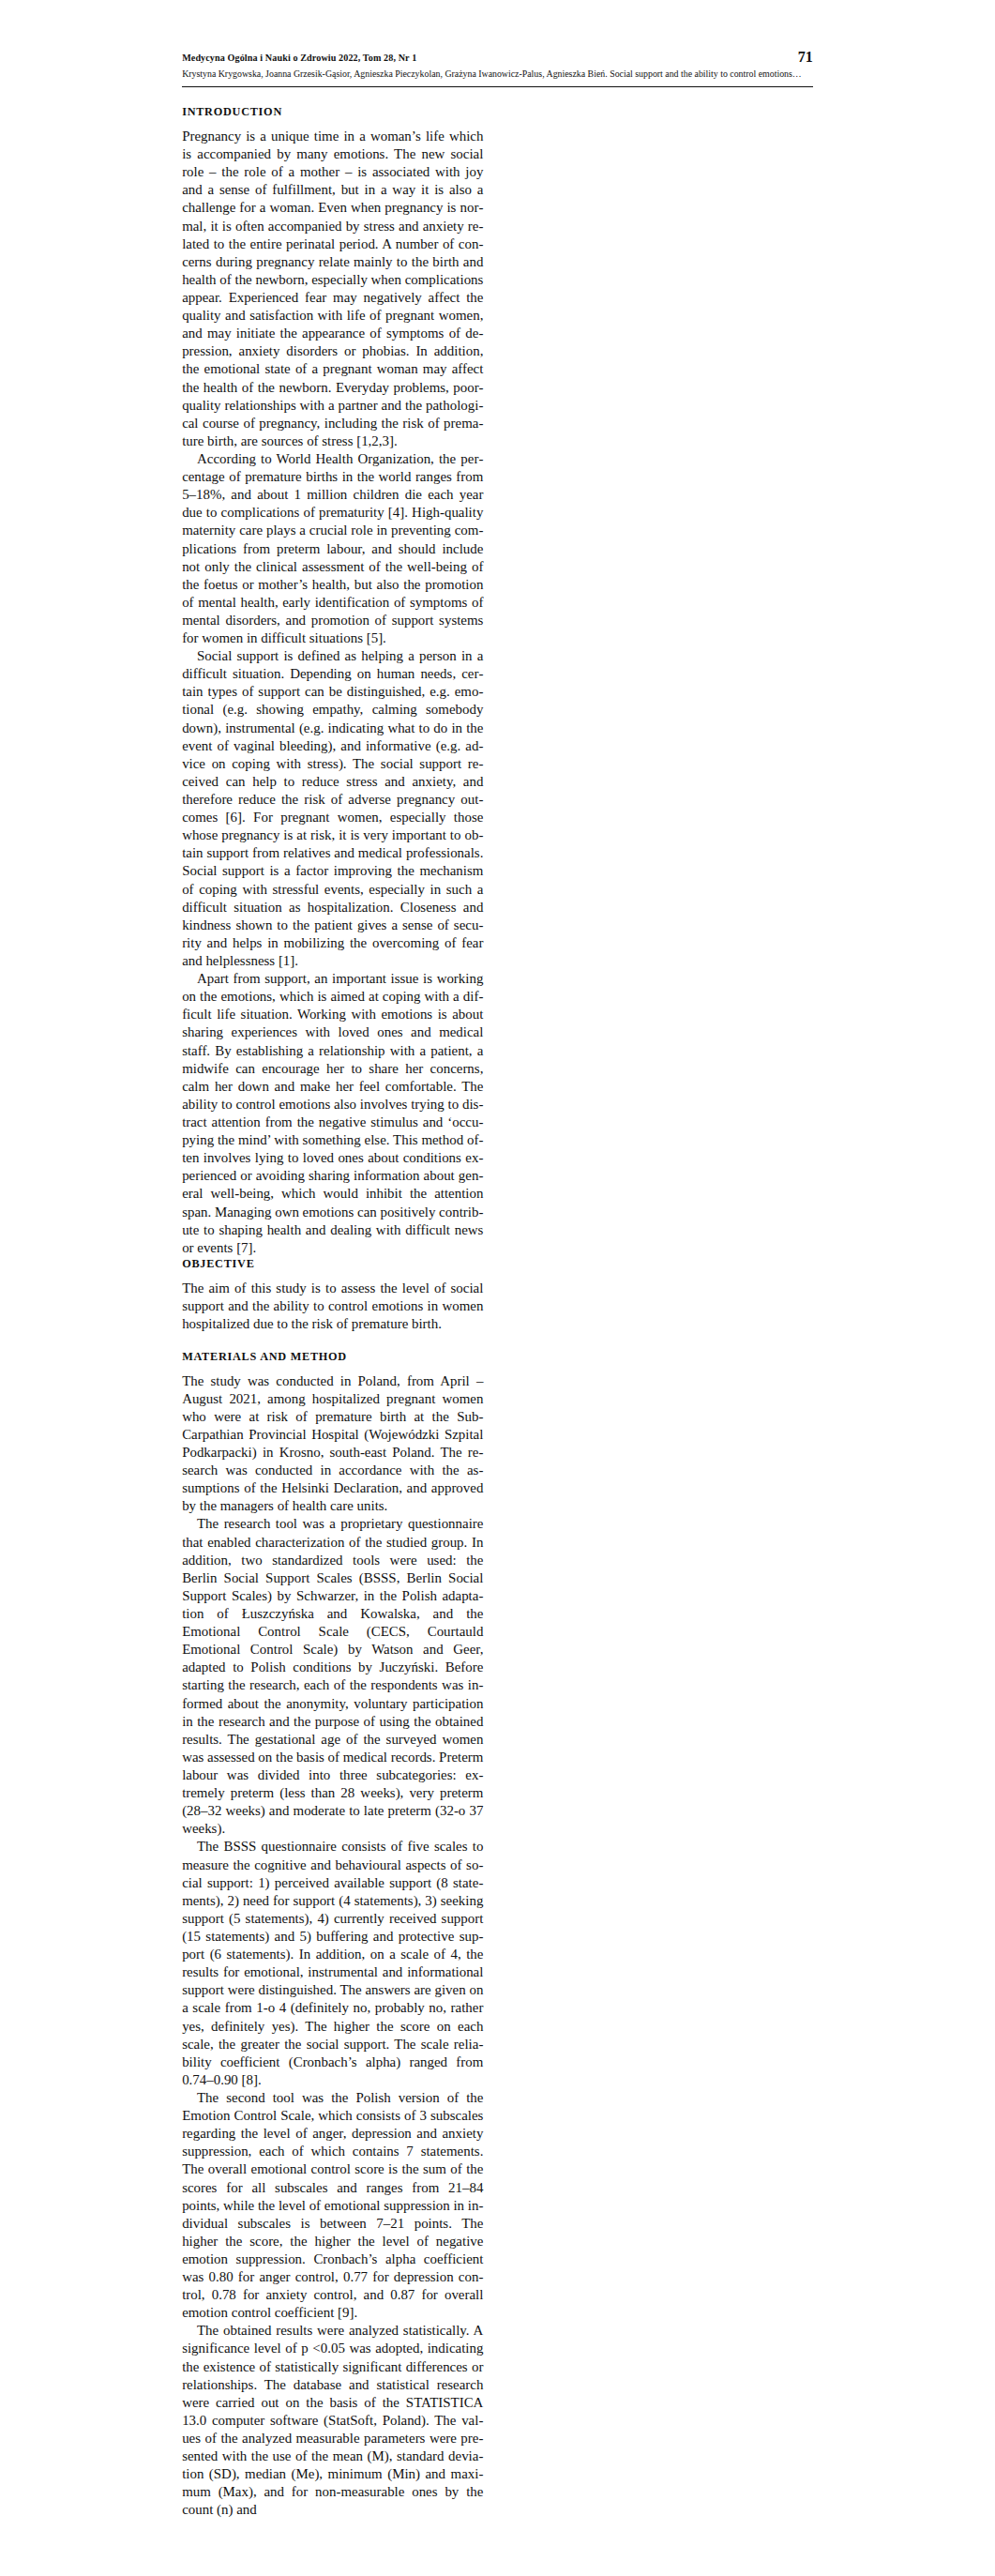Medycyna Ogólna i Nauki o Zdrowiu 2022, Tom 28, Nr 1
71
Krystyna Krygowska, Joanna Grzesik-Gąsior, Agnieszka Pieczykolan, Grażyna Iwanowicz-Palus, Agnieszka Bień. Social support and the ability to control emotions…
INTRODUCTION
Pregnancy is a unique time in a woman’s life which is accompanied by many emotions. The new social role – the role of a mother – is associated with joy and a sense of fulfillment, but in a way it is also a challenge for a woman. Even when pregnancy is normal, it is often accompanied by stress and anxiety related to the entire perinatal period. A number of concerns during pregnancy relate mainly to the birth and health of the newborn, especially when complications appear. Experienced fear may negatively affect the quality and satisfaction with life of pregnant women, and may initiate the appearance of symptoms of depression, anxiety disorders or phobias. In addition, the emotional state of a pregnant woman may affect the health of the newborn. Everyday problems, poor-quality relationships with a partner and the pathological course of pregnancy, including the risk of premature birth, are sources of stress [1,2,3].
According to World Health Organization, the percentage of premature births in the world ranges from 5–18%, and about 1 million children die each year due to complications of prematurity [4]. High-quality maternity care plays a crucial role in preventing complications from preterm labour, and should include not only the clinical assessment of the well-being of the foetus or mother’s health, but also the promotion of mental health, early identification of symptoms of mental disorders, and promotion of support systems for women in difficult situations [5].
Social support is defined as helping a person in a difficult situation. Depending on human needs, certain types of support can be distinguished, e.g. emotional (e.g. showing empathy, calming somebody down), instrumental (e.g. indicating what to do in the event of vaginal bleeding), and informative (e.g. advice on coping with stress). The social support received can help to reduce stress and anxiety, and therefore reduce the risk of adverse pregnancy outcomes [6]. For pregnant women, especially those whose pregnancy is at risk, it is very important to obtain support from relatives and medical professionals. Social support is a factor improving the mechanism of coping with stressful events, especially in such a difficult situation as hospitalization. Closeness and kindness shown to the patient gives a sense of security and helps in mobilizing the overcoming of fear and helplessness [1].
Apart from support, an important issue is working on the emotions, which is aimed at coping with a difficult life situation. Working with emotions is about sharing experiences with loved ones and medical staff. By establishing a relationship with a patient, a midwife can encourage her to share her concerns, calm her down and make her feel comfortable. The ability to control emotions also involves trying to distract attention from the negative stimulus and ‘occupying the mind’ with something else. This method often involves lying to loved ones about conditions experienced or avoiding sharing information about general well-being, which would inhibit the attention span. Managing own emotions can positively contribute to shaping health and dealing with difficult news or events [7].
OBJECTIVE
The aim of this study is to assess the level of social support and the ability to control emotions in women hospitalized due to the risk of premature birth.
MATERIALS AND METHOD
The study was conducted in Poland, from April – August 2021, among hospitalized pregnant women who were at risk of premature birth at the Sub-Carpathian Provincial Hospital (Wojewódzki Szpital Podkarpacki) in Krosno, south-east Poland. The research was conducted in accordance with the assumptions of the Helsinki Declaration, and approved by the managers of health care units.
The research tool was a proprietary questionnaire that enabled characterization of the studied group. In addition, two standardized tools were used: the Berlin Social Support Scales (BSSS, Berlin Social Support Scales) by Schwarzer, in the Polish adaptation of Łuszczyńska and Kowalska, and the Emotional Control Scale (CECS, Courtauld Emotional Control Scale) by Watson and Geer, adapted to Polish conditions by Juczyński. Before starting the research, each of the respondents was informed about the anonymity, voluntary participation in the research and the purpose of using the obtained results. The gestational age of the surveyed women was assessed on the basis of medical records. Preterm labour was divided into three subcategories: extremely preterm (less than 28 weeks), very preterm (28–32 weeks) and moderate to late preterm (32-o 37 weeks).
The BSSS questionnaire consists of five scales to measure the cognitive and behavioural aspects of social support: 1) perceived available support (8 statements), 2) need for support (4 statements), 3) seeking support (5 statements), 4) currently received support (15 statements) and 5) buffering and protective support (6 statements). In addition, on a scale of 4, the results for emotional, instrumental and informational support were distinguished. The answers are given on a scale from 1-o 4 (definitely no, probably no, rather yes, definitely yes). The higher the score on each scale, the greater the social support. The scale reliability coefficient (Cronbach’s alpha) ranged from 0.74–0.90 [8].
The second tool was the Polish version of the Emotion Control Scale, which consists of 3 subscales regarding the level of anger, depression and anxiety suppression, each of which contains 7 statements. The overall emotional control score is the sum of the scores for all subscales and ranges from 21–84 points, while the level of emotional suppression in individual subscales is between 7–21 points. The higher the score, the higher the level of negative emotion suppression. Cronbach’s alpha coefficient was 0.80 for anger control, 0.77 for depression control, 0.78 for anxiety control, and 0.87 for overall emotion control coefficient [9].
The obtained results were analyzed statistically. A significance level of p <0.05 was adopted, indicating the existence of statistically significant differences or relationships. The database and statistical research were carried out on the basis of the STATISTICA 13.0 computer software (StatSoft, Poland). The values of the analyzed measurable parameters were presented with the use of the mean (M), standard deviation (SD), median (Me), minimum (Min) and maximum (Max), and for non-measurable ones by the count (n) and